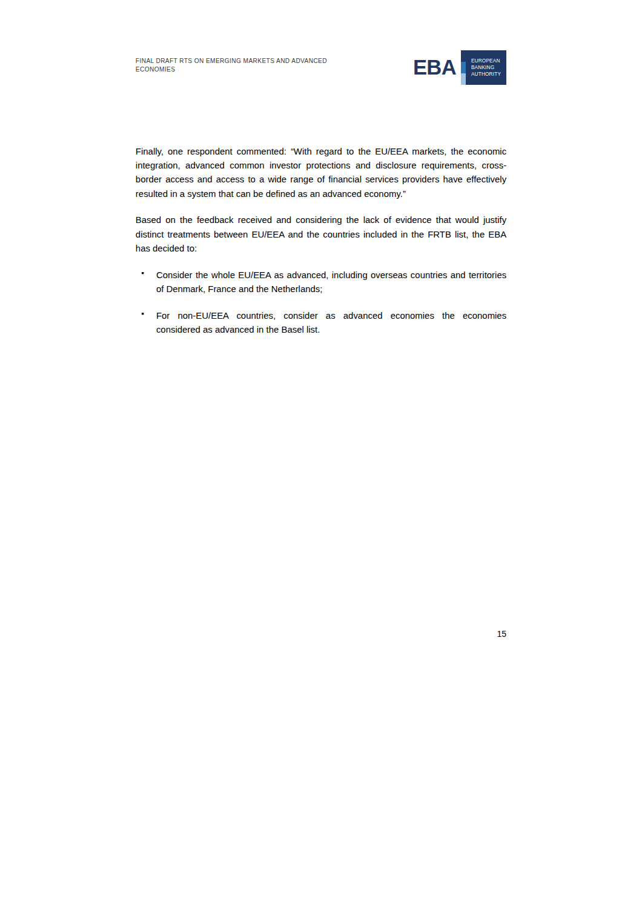Final draft RTS on emerging markets and advanced economies
EBA
European Banking Authority
Finally, one respondent commented: “With regard to the EU/EEA markets, the economic integration, advanced common investor protections and disclosure requirements, cross-border access and access to a wide range of financial services providers have effectively resulted in a system that can be defined as an advanced economy.”
Based on the feedback received and considering the lack of evidence that would justify distinct treatments between EU/EEA and the countries included in the FRTB list, the EBA has decided to:
Consider the whole EU/EEA as advanced, including overseas countries and territories of Denmark, France and the Netherlands;
For non-EU/EEA countries, consider as advanced economies the economies considered as advanced in the Basel list.
15